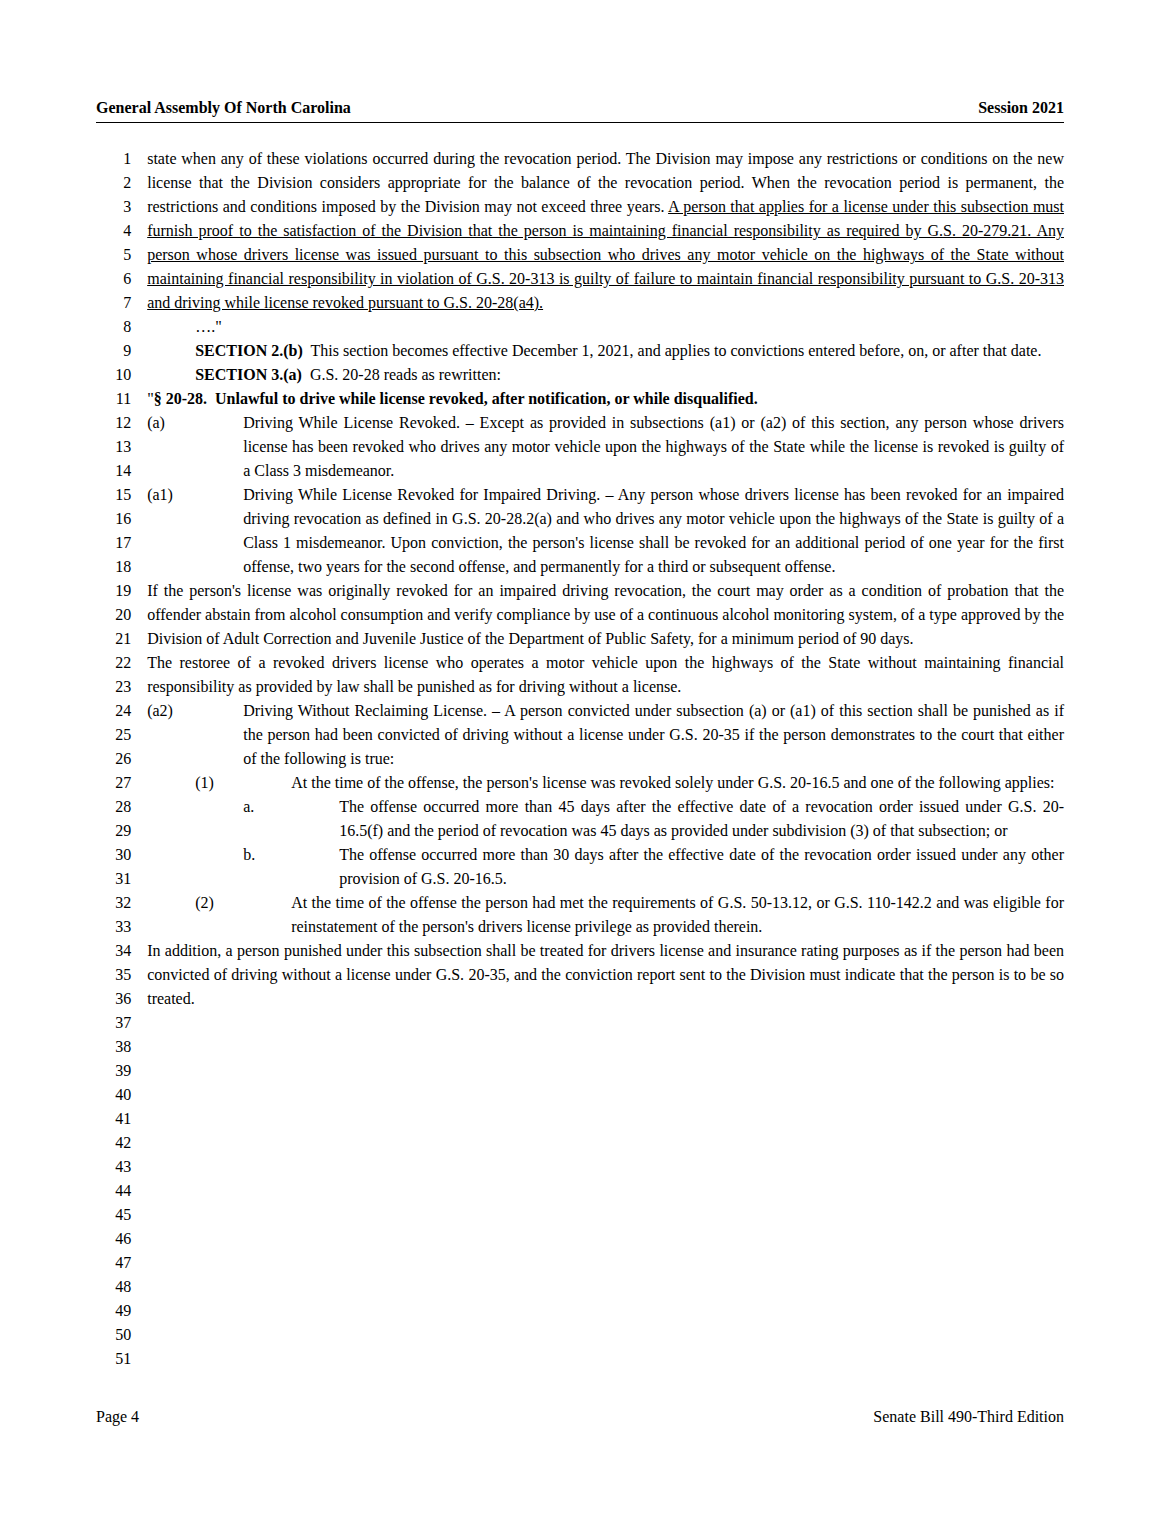General Assembly Of North Carolina Session 2021
1 2 3 4 5 6 7 8 9 10 11 12 13 14 15 16 17 18 19 20 21 22 23 24 25 26 27 28 29 30 31 32 33 34 35 36 37 38 39 40 41 42 43 44 45 46 47 48 49 50 51
state when any of these violations occurred during the revocation period. The Division may impose any restrictions or conditions on the new license that the Division considers appropriate for the balance of the revocation period. When the revocation period is permanent, the restrictions and conditions imposed by the Division may not exceed three years. A person that applies for a license under this subsection must furnish proof to the satisfaction of the Division that the person is maintaining financial responsibility as required by G.S. 20-279.21. Any person whose drivers license was issued pursuant to this subsection who drives any motor vehicle on the highways of the State without maintaining financial responsibility in violation of G.S. 20-313 is guilty of failure to maintain financial responsibility pursuant to G.S. 20-313 and driving while license revoked pursuant to G.S. 20-28(a4).
…."
SECTION 2.(b) This section becomes effective December 1, 2021, and applies to convictions entered before, on, or after that date.
SECTION 3.(a) G.S. 20-28 reads as rewritten:
"§ 20-28. Unlawful to drive while license revoked, after notification, or while disqualified.
(a) Driving While License Revoked. – Except as provided in subsections (a1) or (a2) of this section, any person whose drivers license has been revoked who drives any motor vehicle upon the highways of the State while the license is revoked is guilty of a Class 3 misdemeanor.
(a1) Driving While License Revoked for Impaired Driving. – Any person whose drivers license has been revoked for an impaired driving revocation as defined in G.S. 20-28.2(a) and who drives any motor vehicle upon the highways of the State is guilty of a Class 1 misdemeanor. Upon conviction, the person's license shall be revoked for an additional period of one year for the first offense, two years for the second offense, and permanently for a third or subsequent offense.
If the person's license was originally revoked for an impaired driving revocation, the court may order as a condition of probation that the offender abstain from alcohol consumption and verify compliance by use of a continuous alcohol monitoring system, of a type approved by the Division of Adult Correction and Juvenile Justice of the Department of Public Safety, for a minimum period of 90 days.
The restoree of a revoked drivers license who operates a motor vehicle upon the highways of the State without maintaining financial responsibility as provided by law shall be punished as for driving without a license.
(a2) Driving Without Reclaiming License. – A person convicted under subsection (a) or (a1) of this section shall be punished as if the person had been convicted of driving without a license under G.S. 20-35 if the person demonstrates to the court that either of the following is true:
(1) At the time of the offense, the person's license was revoked solely under G.S. 20-16.5 and one of the following applies:
a. The offense occurred more than 45 days after the effective date of a revocation order issued under G.S. 20-16.5(f) and the period of revocation was 45 days as provided under subdivision (3) of that subsection; or
b. The offense occurred more than 30 days after the effective date of the revocation order issued under any other provision of G.S. 20-16.5.
(2) At the time of the offense the person had met the requirements of G.S. 50-13.12, or G.S. 110-142.2 and was eligible for reinstatement of the person's drivers license privilege as provided therein.
In addition, a person punished under this subsection shall be treated for drivers license and insurance rating purposes as if the person had been convicted of driving without a license under G.S. 20-35, and the conviction report sent to the Division must indicate that the person is to be so treated.
Page 4 Senate Bill 490-Third Edition